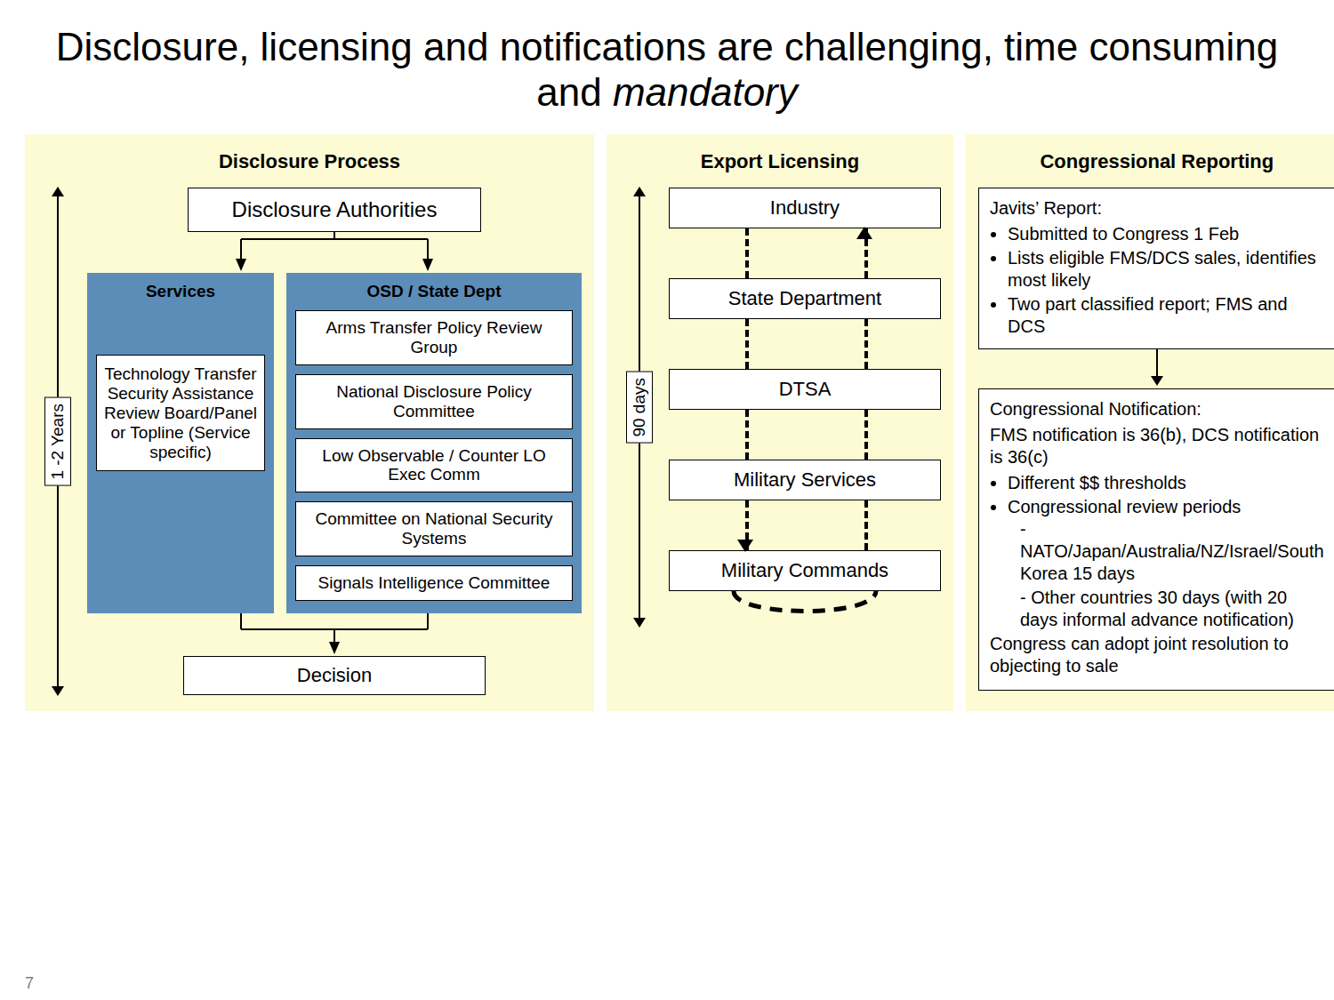Disclosure, licensing and notifications are challenging, time consuming and mandatory
Disclosure Process
1 -2 Years
Disclosure Authorities
Services
Technology Transfer Security Assistance Review Board/Panel or Topline (Service specific)
OSD / State Dept
Arms Transfer Policy Review Group
National Disclosure Policy Committee
Low Observable / Counter LO Exec Comm
Committee on National Security Systems
Signals Intelligence Committee
Decision
Export Licensing
90 days
Industry
State Department
DTSA
Military Services
Military Commands
Congressional Reporting
Javits’ Report:
Submitted to Congress 1 Feb
Lists eligible FMS/DCS sales, identifies most likely
Two part classified report; FMS and DCS
Congressional Notification:
FMS notification is 36(b), DCS notification is 36(c)
Different $$ thresholds
Congressional review periods
NATO/Japan/Australia/NZ/Israel/South Korea 15 days
Other countries 30 days (with 20 days informal advance notification)
Congress can adopt joint resolution to objecting to sale
7